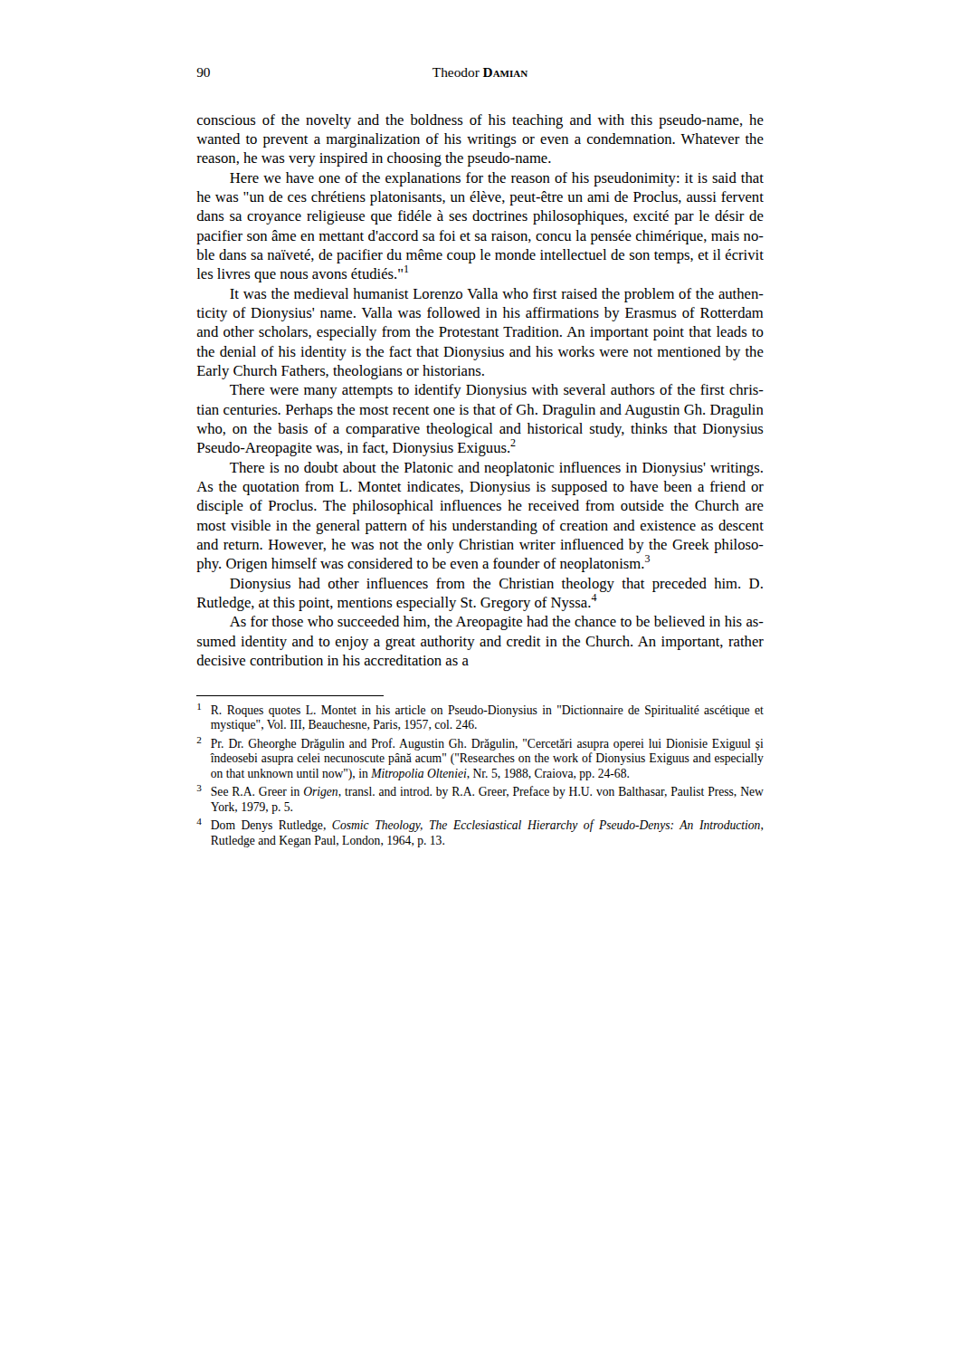90
Theodor Damian
conscious of the novelty and the boldness of his teaching and with this pseudo-name, he wanted to prevent a marginalization of his writings or even a condemnation. Whatever the reason, he was very inspired in choosing the pseudo-name.
Here we have one of the explanations for the reason of his pseudonimity: it is said that he was "un de ces chrétiens platonisants, un élève, peut-être un ami de Proclus, aussi fervent dans sa croyance religieuse que fidéle à ses doctrines philosophiques, excité par le désir de pacifier son âme en mettant d'accord sa foi et sa raison, concu la pensée chimérique, mais noble dans sa naïveté, de pacifier du même coup le monde intellectuel de son temps, et il écrivit les livres que nous avons étudiés."1
It was the medieval humanist Lorenzo Valla who first raised the problem of the authenticity of Dionysius' name. Valla was followed in his affirmations by Erasmus of Rotterdam and other scholars, especially from the Protestant Tradition. An important point that leads to the denial of his identity is the fact that Dionysius and his works were not mentioned by the Early Church Fathers, theologians or historians.
There were many attempts to identify Dionysius with several authors of the first christian centuries. Perhaps the most recent one is that of Gh. Dragulin and Augustin Gh. Dragulin who, on the basis of a comparative theological and historical study, thinks that Dionysius Pseudo-Areopagite was, in fact, Dionysius Exiguus.2
There is no doubt about the Platonic and neoplatonic influences in Dionysius' writings. As the quotation from L. Montet indicates, Dionysius is supposed to have been a friend or disciple of Proclus. The philosophical influences he received from outside the Church are most visible in the general pattern of his understanding of creation and existence as descent and return. However, he was not the only Christian writer influenced by the Greek philosophy. Origen himself was considered to be even a founder of neoplatonism.3
Dionysius had other influences from the Christian theology that preceded him. D. Rutledge, at this point, mentions especially St. Gregory of Nyssa.4
As for those who succeeded him, the Areopagite had the chance to be believed in his assumed identity and to enjoy a great authority and credit in the Church. An important, rather decisive contribution in his accreditation as a
1 R. Roques quotes L. Montet in his article on Pseudo-Dionysius in "Dictionnaire de Spiritualité ascétique et mystique", Vol. III, Beauchesne, Paris, 1957, col. 246.
2 Pr. Dr. Gheorghe Drăgulin and Prof. Augustin Gh. Drăgulin, "Cercetări asupra operei lui Dionisie Exiguul şi îndeosebi asupra celei necunoscute până acum" ("Researches on the work of Dionysius Exiguus and especially on that unknown until now"), in Mitropolia Olteniei, Nr. 5, 1988, Craiova, pp. 24-68.
3 See R.A. Greer in Origen, transl. and introd. by R.A. Greer, Preface by H.U. von Balthasar, Paulist Press, New York, 1979, p. 5.
4 Dom Denys Rutledge, Cosmic Theology, The Ecclesiastical Hierarchy of Pseudo-Denys: An Introduction, Rutledge and Kegan Paul, London, 1964, p. 13.